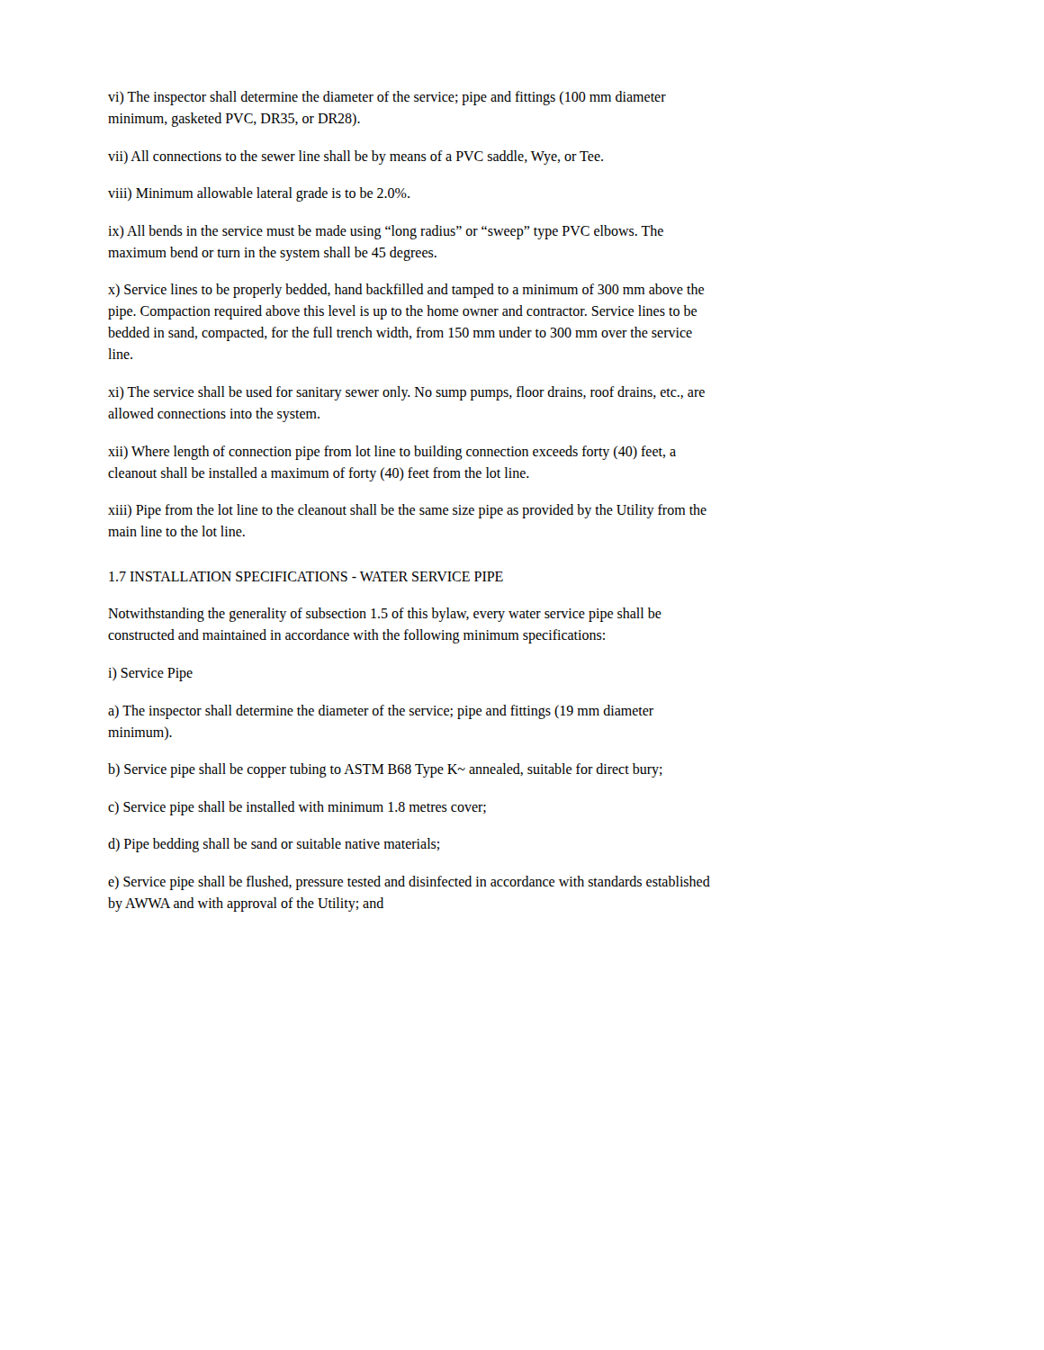vi) The inspector shall determine the diameter of the service; pipe and fittings (100 mm diameter minimum, gasketed PVC, DR35, or DR28).
vii) All connections to the sewer line shall be by means of a PVC saddle, Wye, or Tee.
viii) Minimum allowable lateral grade is to be 2.0%.
ix) All bends in the service must be made using “long radius” or “sweep” type PVC elbows. The maximum bend or turn in the system shall be 45 degrees.
x) Service lines to be properly bedded, hand backfilled and tamped to a minimum of 300 mm above the pipe. Compaction required above this level is up to the home owner and contractor. Service lines to be bedded in sand, compacted, for the full trench width, from 150 mm under to 300 mm over the service line.
xi) The service shall be used for sanitary sewer only. No sump pumps, floor drains, roof drains, etc., are allowed connections into the system.
xii) Where length of connection pipe from lot line to building connection exceeds forty (40) feet, a cleanout shall be installed a maximum of forty (40) feet from the lot line.
xiii) Pipe from the lot line to the cleanout shall be the same size pipe as provided by the Utility from the main line to the lot line.
1.7 INSTALLATION SPECIFICATIONS - WATER SERVICE PIPE
Notwithstanding the generality of subsection 1.5 of this bylaw, every water service pipe shall be constructed and maintained in accordance with the following minimum specifications:
i) Service Pipe
a) The inspector shall determine the diameter of the service; pipe and fittings (19 mm diameter minimum).
b) Service pipe shall be copper tubing to ASTM B68 Type K~ annealed, suitable for direct bury;
c) Service pipe shall be installed with minimum 1.8 metres cover;
d) Pipe bedding shall be sand or suitable native materials;
e) Service pipe shall be flushed, pressure tested and disinfected in accordance with standards established by AWWA and with approval of the Utility; and